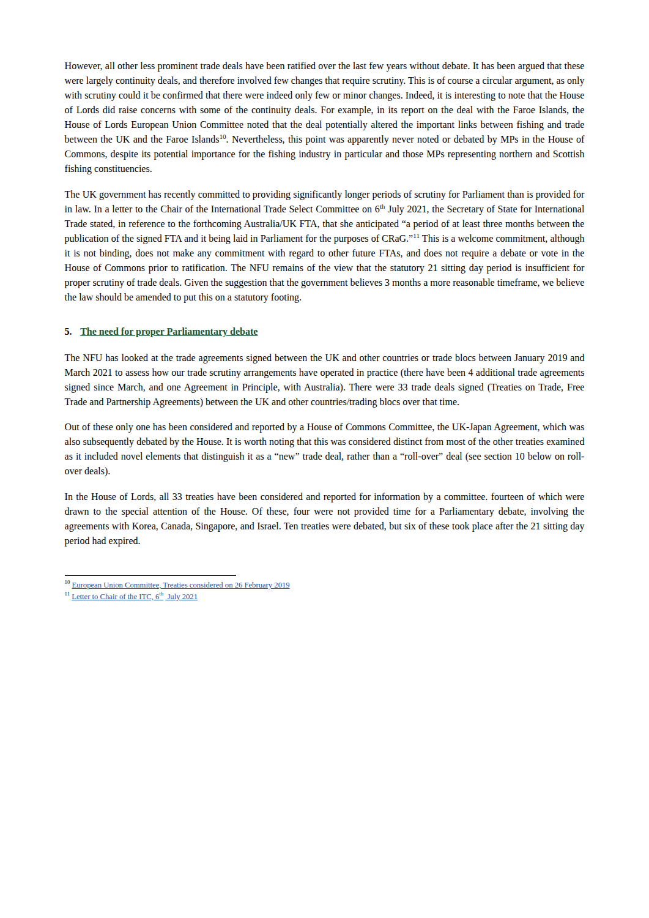However, all other less prominent trade deals have been ratified over the last few years without debate. It has been argued that these were largely continuity deals, and therefore involved few changes that require scrutiny. This is of course a circular argument, as only with scrutiny could it be confirmed that there were indeed only few or minor changes. Indeed, it is interesting to note that the House of Lords did raise concerns with some of the continuity deals. For example, in its report on the deal with the Faroe Islands, the House of Lords European Union Committee noted that the deal potentially altered the important links between fishing and trade between the UK and the Faroe Islands10. Nevertheless, this point was apparently never noted or debated by MPs in the House of Commons, despite its potential importance for the fishing industry in particular and those MPs representing northern and Scottish fishing constituencies.
The UK government has recently committed to providing significantly longer periods of scrutiny for Parliament than is provided for in law. In a letter to the Chair of the International Trade Select Committee on 6th July 2021, the Secretary of State for International Trade stated, in reference to the forthcoming Australia/UK FTA, that she anticipated “a period of at least three months between the publication of the signed FTA and it being laid in Parliament for the purposes of CRaG.”11 This is a welcome commitment, although it is not binding, does not make any commitment with regard to other future FTAs, and does not require a debate or vote in the House of Commons prior to ratification. The NFU remains of the view that the statutory 21 sitting day period is insufficient for proper scrutiny of trade deals. Given the suggestion that the government believes 3 months a more reasonable timeframe, we believe the law should be amended to put this on a statutory footing.
5. The need for proper Parliamentary debate
The NFU has looked at the trade agreements signed between the UK and other countries or trade blocs between January 2019 and March 2021 to assess how our trade scrutiny arrangements have operated in practice (there have been 4 additional trade agreements signed since March, and one Agreement in Principle, with Australia). There were 33 trade deals signed (Treaties on Trade, Free Trade and Partnership Agreements) between the UK and other countries/trading blocs over that time.
Out of these only one has been considered and reported by a House of Commons Committee, the UK-Japan Agreement, which was also subsequently debated by the House. It is worth noting that this was considered distinct from most of the other treaties examined as it included novel elements that distinguish it as a “new” trade deal, rather than a “roll-over” deal (see section 10 below on roll-over deals).
In the House of Lords, all 33 treaties have been considered and reported for information by a committee. fourteen of which were drawn to the special attention of the House. Of these, four were not provided time for a Parliamentary debate, involving the agreements with Korea, Canada, Singapore, and Israel. Ten treaties were debated, but six of these took place after the 21 sitting day period had expired.
10European Union Committee, Treaties considered on 26 February 2019
11Letter to Chair of the ITC, 6th July 2021